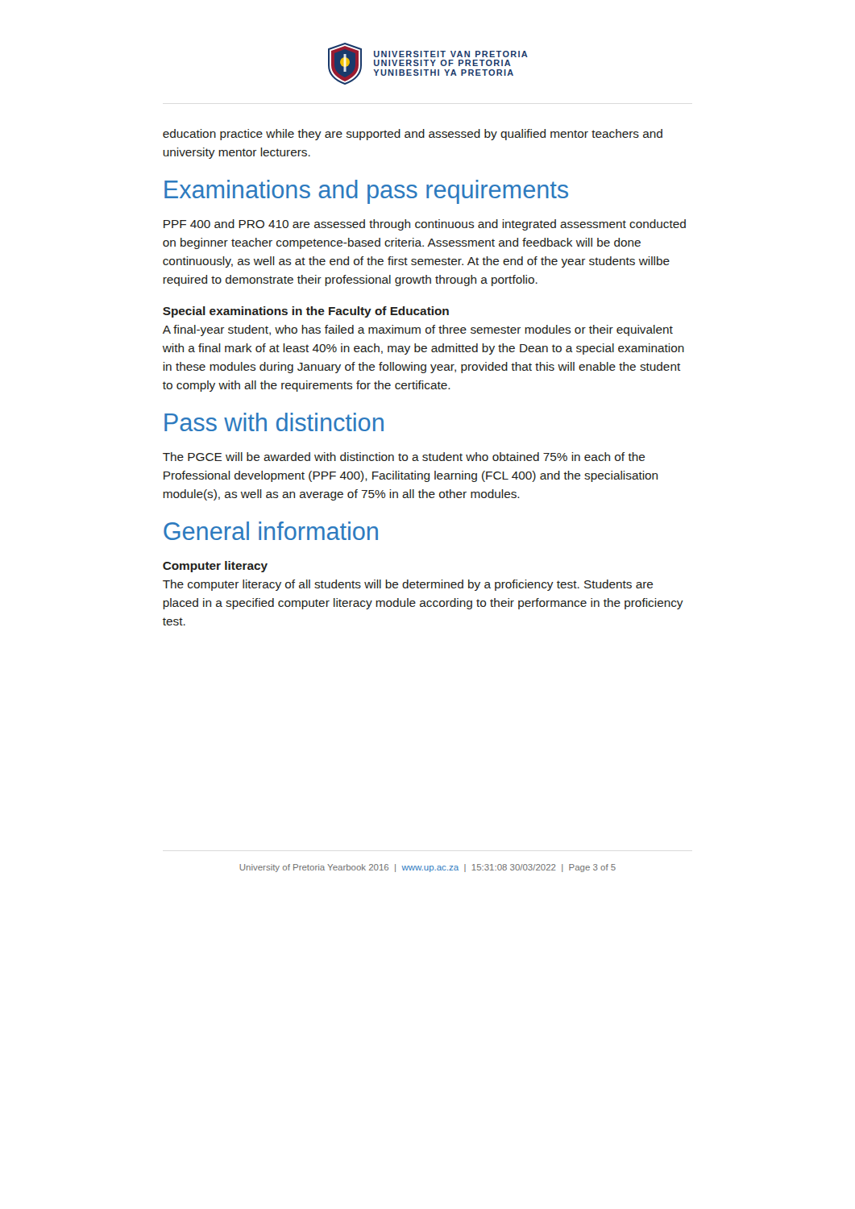UNIVERSITEIT VAN PRETORIA UNIVERSITY OF PRETORIA YUNIBESITHI YA PRETORIA
education practice while they are supported and assessed by qualified mentor teachers and university mentor lecturers.
Examinations and pass requirements
PPF 400 and PRO 410 are assessed through continuous and integrated assessment conducted on beginner teacher competence-based criteria. Assessment and feedback will be done continuously, as well as at the end of the first semester. At the end of the year students willbe required to demonstrate their professional growth through a portfolio.
Special examinations in the Faculty of Education
A final-year student, who has failed a maximum of three semester modules or their equivalent with a final mark of at least 40% in each, may be admitted by the Dean to a special examination in these modules during January of the following year, provided that this will enable the student to comply with all the requirements for the certificate.
Pass with distinction
The PGCE will be awarded with distinction to a student who obtained 75% in each of the Professional development (PPF 400), Facilitating learning (FCL 400) and the specialisation module(s), as well as an average of 75% in all the other modules.
General information
Computer literacy
The computer literacy of all students will be determined by a proficiency test. Students are placed in a specified computer literacy module according to their performance in the proficiency test.
University of Pretoria Yearbook 2016 | www.up.ac.za | 15:31:08 30/03/2022 | Page 3 of 5